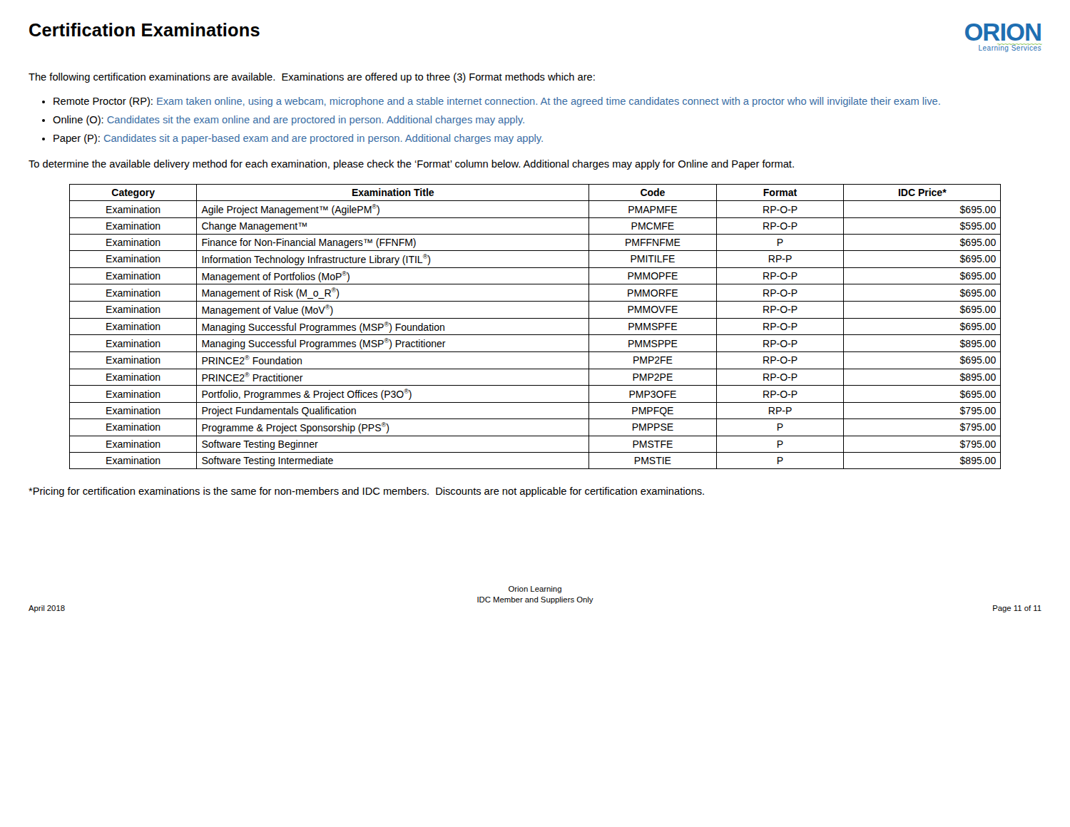Certification Examinations
ORION
~~~~~~~~~~~~
Learning Services
The following certification examinations are available. Examinations are offered up to three (3) Format methods which are:
Remote Proctor (RP): Exam taken online, using a webcam, microphone and a stable internet connection. At the agreed time candidates connect with a proctor who will invigilate their exam live.
Online (O): Candidates sit the exam online and are proctored in person. Additional charges may apply.
Paper (P): Candidates sit a paper-based exam and are proctored in person. Additional charges may apply.
To determine the available delivery method for each examination, please check the ‘Format’ column below. Additional charges may apply for Online and Paper format.
| Category | Examination Title | Code | Format | IDC Price* |
| --- | --- | --- | --- | --- |
| Examination | Agile Project Management™ (AgilePM ® ) | PMAPMFE | RP-O-P | $695.00 |
| Examination | Change Management™ | PMCMFE | RP-O-P | $595.00 |
| Examination | Finance for Non-Financial Managers™ (FFNFM) | PMFFNFME | P | $695.00 |
| Examination | Information Technology Infrastructure Library (ITIL ® ) | PMITILFE | RP-P | $695.00 |
| Examination | Management of Portfolios (MoP ® ) | PMMOPFE | RP-O-P | $695.00 |
| Examination | Management of Risk (M_o_R ® ) | PMMORFE | RP-O-P | $695.00 |
| Examination | Management of Value (MoV ® ) | PMMOVFE | RP-O-P | $695.00 |
| Examination | Managing Successful Programmes (MSP ® ) Foundation | PMMSPFE | RP-O-P | $695.00 |
| Examination | Managing Successful Programmes (MSP ® ) Practitioner | PMMSPPE | RP-O-P | $895.00 |
| Examination | PRINCE2 ® Foundation | PMP2FE | RP-O-P | $695.00 |
| Examination | PRINCE2 ® Practitioner | PMP2PE | RP-O-P | $895.00 |
| Examination | Portfolio, Programmes & Project Offices (P3O ® ) | PMP3OFE | RP-O-P | $695.00 |
| Examination | Project Fundamentals Qualification | PMPFQE | RP-P | $795.00 |
| Examination | Programme & Project Sponsorship (PPS ® ) | PMPPSE | P | $795.00 |
| Examination | Software Testing Beginner | PMSTFE | P | $795.00 |
| Examination | Software Testing Intermediate | PMSTIE | P | $895.00 |
*Pricing for certification examinations is the same for non-members and IDC members. Discounts are not applicable for certification examinations.
April 2018
Orion Learning
IDC Member and Suppliers Only
Page 11 of 11